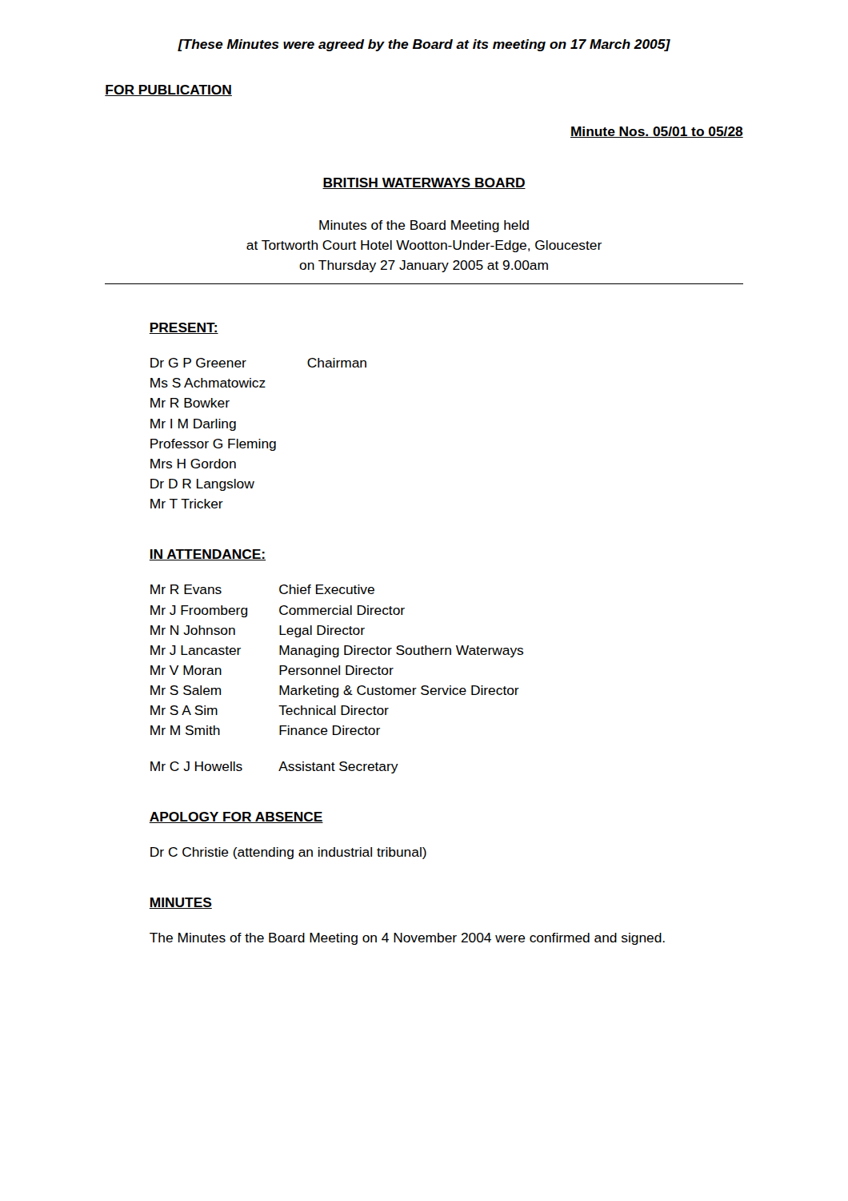[These Minutes were agreed by the Board at its meeting on 17 March 2005]
FOR PUBLICATION
Minute Nos. 05/01 to 05/28
BRITISH WATERWAYS BOARD
Minutes of the Board Meeting held
at Tortworth Court Hotel Wootton-Under-Edge, Gloucester
on Thursday 27 January 2005 at 9.00am
PRESENT:
| Dr G P Greener | Chairman |
| Ms S Achmatowicz | |
| Mr R Bowker | |
| Mr I M Darling | |
| Professor G Fleming | |
| Mrs H Gordon | |
| Dr D R Langslow | |
| Mr T Tricker | |
IN ATTENDANCE:
| Mr R Evans | Chief Executive |
| Mr J Froomberg | Commercial Director |
| Mr N Johnson | Legal Director |
| Mr J Lancaster | Managing Director Southern Waterways |
| Mr V Moran | Personnel Director |
| Mr S Salem | Marketing & Customer Service Director |
| Mr S A Sim | Technical Director |
| Mr M Smith | Finance Director |
| Mr C J Howells | Assistant Secretary |
APOLOGY FOR ABSENCE
Dr C Christie (attending an industrial tribunal)
MINUTES
The Minutes of the Board Meeting on 4 November 2004 were confirmed and signed.